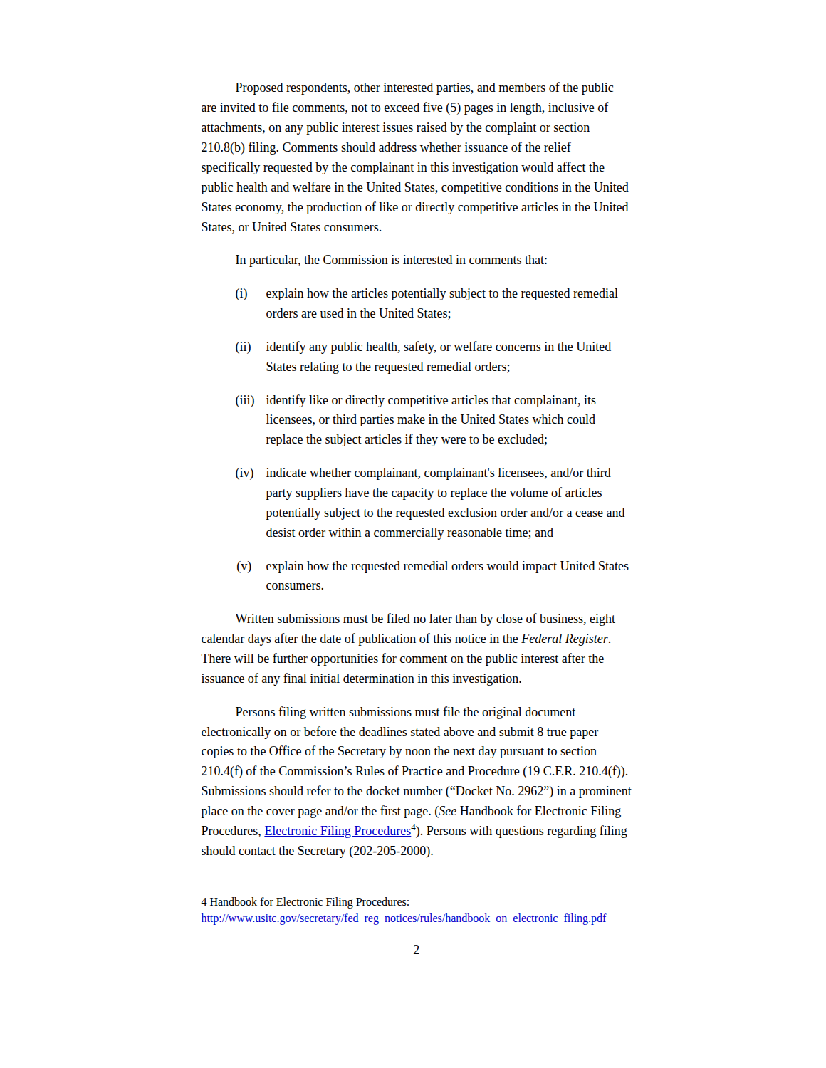Proposed respondents, other interested parties, and members of the public are invited to file comments, not to exceed five (5) pages in length, inclusive of attachments, on any public interest issues raised by the complaint or section 210.8(b) filing. Comments should address whether issuance of the relief specifically requested by the complainant in this investigation would affect the public health and welfare in the United States, competitive conditions in the United States economy, the production of like or directly competitive articles in the United States, or United States consumers.
In particular, the Commission is interested in comments that:
(i)
explain how the articles potentially subject to the requested remedial orders are used in the United States;
(ii)
identify any public health, safety, or welfare concerns in the United States relating to the requested remedial orders;
(iii)
identify like or directly competitive articles that complainant, its licensees, or third parties make in the United States which could replace the subject articles if they were to be excluded;
(iv)
indicate whether complainant, complainant's licensees, and/or third party suppliers have the capacity to replace the volume of articles potentially subject to the requested exclusion order and/or a cease and desist order within a commercially reasonable time; and
(v)
explain how the requested remedial orders would impact United States consumers.
Written submissions must be filed no later than by close of business, eight calendar days after the date of publication of this notice in the Federal Register. There will be further opportunities for comment on the public interest after the issuance of any final initial determination in this investigation.
Persons filing written submissions must file the original document electronically on or before the deadlines stated above and submit 8 true paper copies to the Office of the Secretary by noon the next day pursuant to section 210.4(f) of the Commission’s Rules of Practice and Procedure (19 C.F.R. 210.4(f)). Submissions should refer to the docket number (“Docket No. 2962”) in a prominent place on the cover page and/or the first page. (See Handbook for Electronic Filing Procedures, Electronic Filing Procedures4). Persons with questions regarding filing should contact the Secretary (202-205-2000).
4 Handbook for Electronic Filing Procedures:
http://www.usitc.gov/secretary/fed_reg_notices/rules/handbook_on_electronic_filing.pdf
2